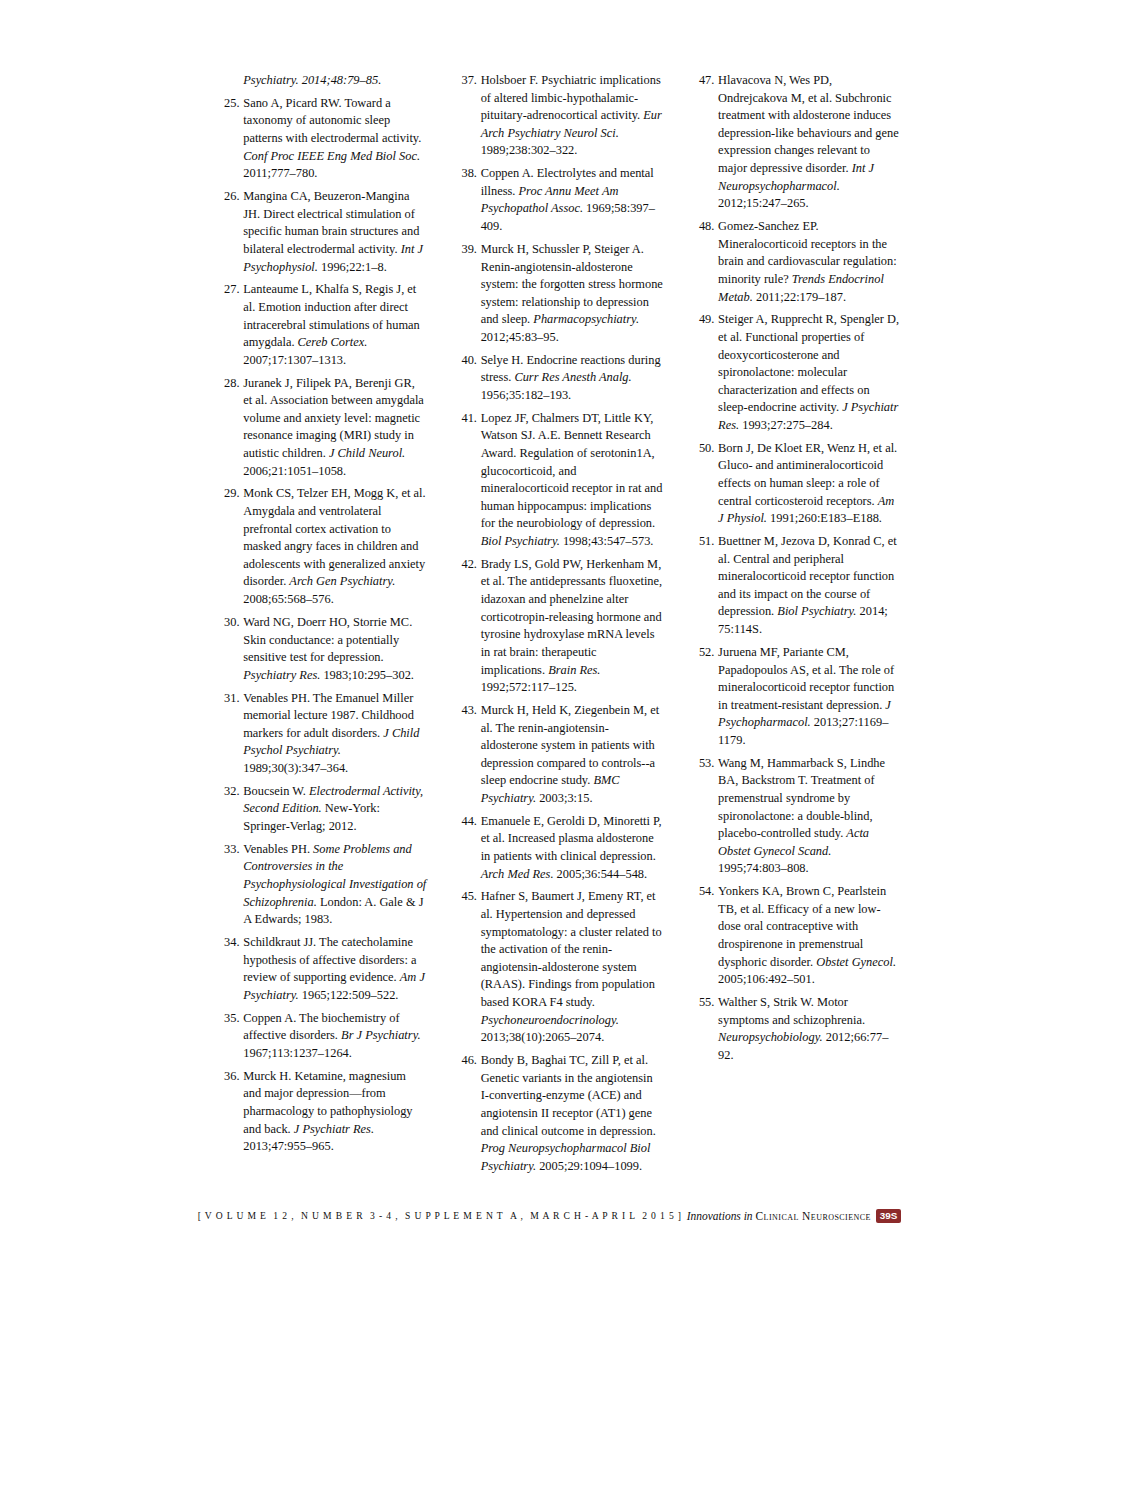Psychiatry. 2014;48:79–85.
Sano A, Picard RW. Toward a taxonomy of autonomic sleep patterns with electrodermal activity. Conf Proc IEEE Eng Med Biol Soc. 2011;777–780.
Mangina CA, Beuzeron-Mangina JH. Direct electrical stimulation of specific human brain structures and bilateral electrodermal activity. Int J Psychophysiol. 1996;22:1–8.
Lanteaume L, Khalfa S, Regis J, et al. Emotion induction after direct intracerebral stimulations of human amygdala. Cereb Cortex. 2007;17:1307–1313.
Juranek J, Filipek PA, Berenji GR, et al. Association between amygdala volume and anxiety level: magnetic resonance imaging (MRI) study in autistic children. J Child Neurol. 2006;21:1051–1058.
Monk CS, Telzer EH, Mogg K, et al. Amygdala and ventrolateral prefrontal cortex activation to masked angry faces in children and adolescents with generalized anxiety disorder. Arch Gen Psychiatry. 2008;65:568–576.
Ward NG, Doerr HO, Storrie MC. Skin conductance: a potentially sensitive test for depression. Psychiatry Res. 1983;10:295–302.
Venables PH. The Emanuel Miller memorial lecture 1987. Childhood markers for adult disorders. J Child Psychol Psychiatry. 1989;30(3):347–364.
Boucsein W. Electrodermal Activity, Second Edition. New-York: Springer-Verlag; 2012.
Venables PH. Some Problems and Controversies in the Psychophysiological Investigation of Schizophrenia. London: A. Gale & J A Edwards; 1983.
Schildkraut JJ. The catecholamine hypothesis of affective disorders: a review of supporting evidence. Am J Psychiatry. 1965;122:509–522.
Coppen A. The biochemistry of affective disorders. Br J Psychiatry. 1967;113:1237–1264.
Murck H. Ketamine, magnesium and major depression—from pharmacology to pathophysiology and back. J Psychiatr Res. 2013;47:955–965.
Holsboer F. Psychiatric implications of altered limbic-hypothalamic-pituitary-adrenocortical activity. Eur Arch Psychiatry Neurol Sci. 1989;238:302–322.
Coppen A. Electrolytes and mental illness. Proc Annu Meet Am Psychopathol Assoc. 1969;58:397–409.
Murck H, Schussler P, Steiger A. Renin-angiotensin-aldosterone system: the forgotten stress hormone system: relationship to depression and sleep. Pharmacopsychiatry. 2012;45:83–95.
Selye H. Endocrine reactions during stress. Curr Res Anesth Analg. 1956;35:182–193.
Lopez JF, Chalmers DT, Little KY, Watson SJ. A.E. Bennett Research Award. Regulation of serotonin1A, glucocorticoid, and mineralocorticoid receptor in rat and human hippocampus: implications for the neurobiology of depression. Biol Psychiatry. 1998;43:547–573.
Brady LS, Gold PW, Herkenham M, et al. The antidepressants fluoxetine, idazoxan and phenelzine alter corticotropin-releasing hormone and tyrosine hydroxylase mRNA levels in rat brain: therapeutic implications. Brain Res. 1992;572:117–125.
Murck H, Held K, Ziegenbein M, et al. The renin-angiotensin-aldosterone system in patients with depression compared to controls--a sleep endocrine study. BMC Psychiatry. 2003;3:15.
Emanuele E, Geroldi D, Minoretti P, et al. Increased plasma aldosterone in patients with clinical depression. Arch Med Res. 2005;36:544–548.
Hafner S, Baumert J, Emeny RT, et al. Hypertension and depressed symptomatology: a cluster related to the activation of the renin-angiotensin-aldosterone system (RAAS). Findings from population based KORA F4 study. Psychoneuroendocrinology. 2013;38(10):2065–2074.
Bondy B, Baghai TC, Zill P, et al. Genetic variants in the angiotensin I-converting-enzyme (ACE) and angiotensin II receptor (AT1) gene and clinical outcome in depression. Prog Neuropsychopharmacol Biol Psychiatry. 2005;29:1094–1099.
Hlavacova N, Wes PD, Ondrejcakova M, et al. Subchronic treatment with aldosterone induces depression-like behaviours and gene expression changes relevant to major depressive disorder. Int J Neuropsychopharmacol. 2012;15:247–265.
Gomez-Sanchez EP. Mineralocorticoid receptors in the brain and cardiovascular regulation: minority rule? Trends Endocrinol Metab. 2011;22:179–187.
Steiger A, Rupprecht R, Spengler D, et al. Functional properties of deoxycorticosterone and spironolactone: molecular characterization and effects on sleep-endocrine activity. J Psychiatr Res. 1993;27:275–284.
Born J, De Kloet ER, Wenz H, et al. Gluco- and antimineralocorticoid effects on human sleep: a role of central corticosteroid receptors. Am J Physiol. 1991;260:E183–E188.
Buettner M, Jezova D, Konrad C, et al. Central and peripheral mineralocorticoid receptor function and its impact on the course of depression. Biol Psychiatry. 2014; 75:114S.
Juruena MF, Pariante CM, Papadopoulos AS, et al. The role of mineralocorticoid receptor function in treatment-resistant depression. J Psychopharmacol. 2013;27:1169–1179.
Wang M, Hammarback S, Lindhe BA, Backstrom T. Treatment of premenstrual syndrome by spironolactone: a double-blind, placebo-controlled study. Acta Obstet Gynecol Scand. 1995;74:803–808.
Yonkers KA, Brown C, Pearlstein TB, et al. Efficacy of a new low-dose oral contraceptive with drospirenone in premenstrual dysphoric disorder. Obstet Gynecol. 2005;106:492–501.
Walther S, Strik W. Motor symptoms and schizophrenia. Neuropsychobiology. 2012;66:77–92.
[ V O L U M E 1 2 , N U M B E R 3 - 4 , S U P P L E M E N T A , M A R C H - A P R I L 2 0 1 5 ] Innovations in Clinical Neuroscience 39S